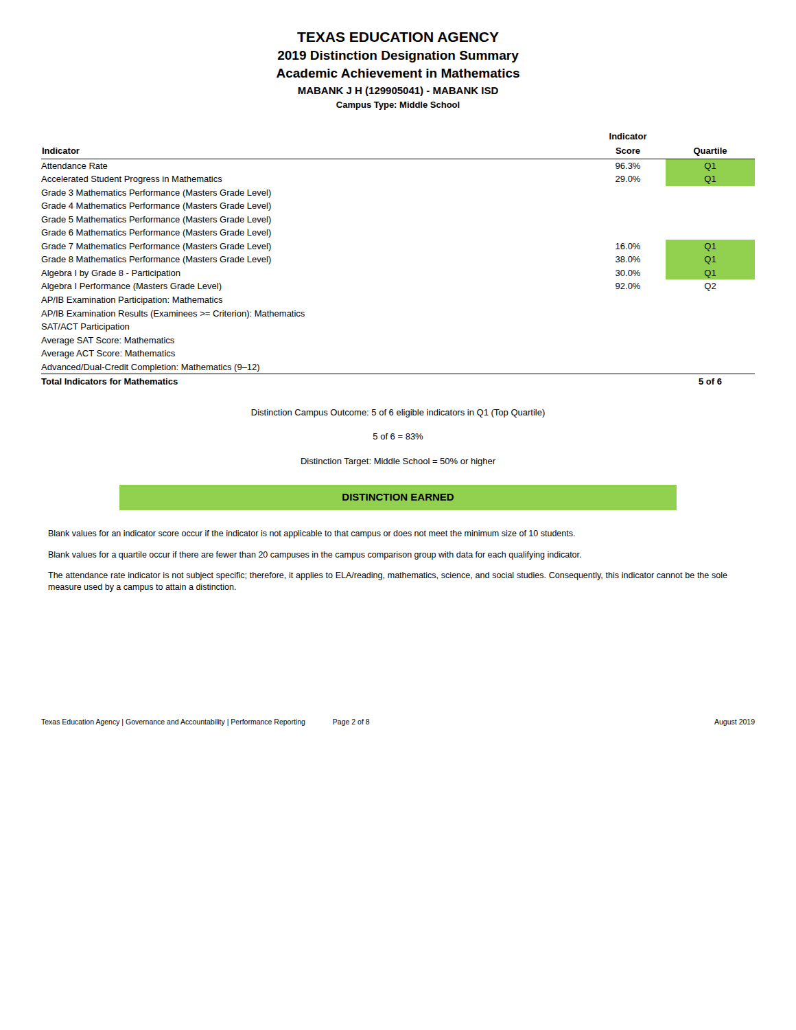TEXAS EDUCATION AGENCY
2019 Distinction Designation Summary
Academic Achievement in Mathematics
MABANK J H (129905041) - MABANK ISD
Campus Type: Middle School
| | Indicator | |
| --- | --- | --- |
| Indicator | Score | Quartile |
| Attendance Rate | 96.3% | Q1 |
| Accelerated Student Progress in Mathematics | 29.0% | Q1 |
| Grade 3 Mathematics Performance (Masters Grade Level) | | |
| Grade 4 Mathematics Performance (Masters Grade Level) | | |
| Grade 5 Mathematics Performance (Masters Grade Level) | | |
| Grade 6 Mathematics Performance (Masters Grade Level) | | |
| Grade 7 Mathematics Performance (Masters Grade Level) | 16.0% | Q1 |
| Grade 8 Mathematics Performance (Masters Grade Level) | 38.0% | Q1 |
| Algebra I by Grade 8 - Participation | 30.0% | Q1 |
| Algebra I Performance (Masters Grade Level) | 92.0% | Q2 |
| AP/IB Examination Participation: Mathematics | | |
| AP/IB Examination Results (Examinees >= Criterion): Mathematics | | |
| SAT/ACT Participation | | |
| Average SAT Score: Mathematics | | |
| Average ACT Score: Mathematics | | |
| Advanced/Dual-Credit Completion: Mathematics (9–12) | | |
| Total Indicators for Mathematics | | 5 of 6 |
Distinction Campus Outcome: 5 of 6 eligible indicators in Q1 (Top Quartile)
5 of 6 = 83%
Distinction Target: Middle School = 50% or higher
DISTINCTION EARNED
Blank values for an indicator score occur if the indicator is not applicable to that campus or does not meet the minimum size of 10 students.
Blank values for a quartile occur if there are fewer than 20 campuses in the campus comparison group with data for each qualifying indicator.
The attendance rate indicator is not subject specific; therefore, it applies to ELA/reading, mathematics, science, and social studies. Consequently, this indicator cannot be the sole measure used by a campus to attain a distinction.
Texas Education Agency | Governance and Accountability | Performance Reporting
Page 2 of 8
August 2019